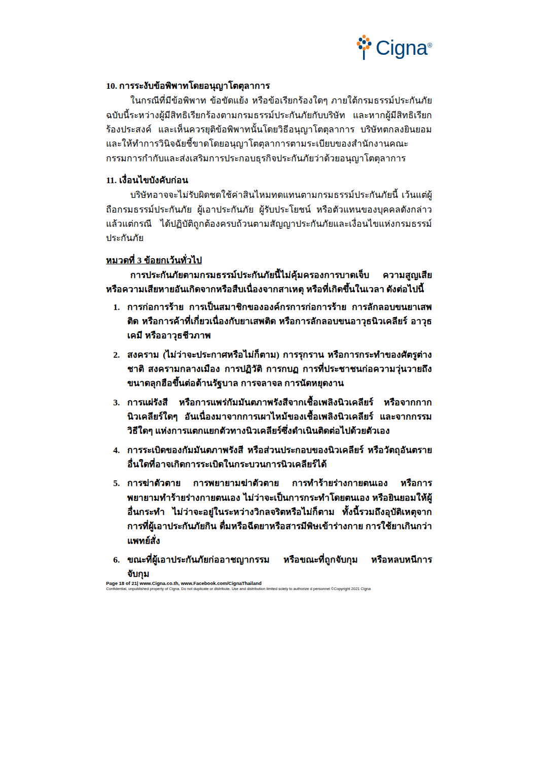Cigna®
10. การระงับข้อพิพาทโดยอนุญาโตตุลาการ
ในกรณีที่มีข้อพิพาท ข้อขัดแย้ง หรือข้อเรียกร้องใดๆ ภายใต้กรมธรรม์ประกันภัยฉบับนี้ระหว่างผู้มีสิทธิเรียกร้องตามกรมธรรม์ประกันภัยกับบริษัท และหากผู้มีสิทธิเรียกร้องประสงค์ และเห็นควรยุติข้อพิพาทนั้นโดยวิธีอนุญาโตตุลาการ บริษัทตกลงยินยอมและให้ทำการวินิจฉัยชี้ขาดโดยอนุญาโตตุลาการตามระเบียบของสำนักงานคณะกรรมการกำกับและส่งเสริมการประกอบธุรกิจประกันภัยว่าด้วยอนุญาโตตุลาการ
11. เงื่อนไขบังคับก่อน
บริษัทอาจจะไม่รับผิดชดใช้ค่าสินไหมทดแทนตามกรมธรรม์ประกันภัยนี้ เว้นแต่ผู้ถือกรมธรรม์ประกันภัย ผู้เอาประกันภัย ผู้รับประโยชน์ หรือตัวแทนของบุคคลดังกล่าวแล้วแต่กรณี ได้ปฏิบัติถูกต้องครบถ้วนตามสัญญาประกันภัยและเงื่อนไขแห่งกรมธรรม์ประกันภัย
หมวดที่ 3 ข้อยกเว้นทั่วไป
การประกันภัยตามกรมธรรม์ประกันภัยนี้ไม่คุ้มครองการบาดเจ็บ ความสูญเสีย หรือความเสียหายอันเกิดจากหรือสืบเนื่องจากสาเหตุ หรือที่เกิดขึ้นในเวลา ดังต่อไปนี้
การก่อการร้าย การเป็นสมาชิกขององค์กรการก่อการร้าย การลักลอบขนยาเสพติด หรือการค้าที่เกี่ยวเนื่องกับยาเสพติด หรือการลักลอบขนอาวุธนิวเคลียร์ อาวุธเคมี หรืออาวุธชีวภาพ
สงคราม (ไม่ว่าจะประกาศหรือไม่ก็ตาม) การรุกราน หรือการกระทำของศัตรูต่างชาติ สงครามกลางเมือง การปฏิวัติ การกบฏ การที่ประชาชนก่อความวุ่นวายถึงขนาดลุกฮือขึ้นต่อต้านรัฐบาล การจลาจล การนัดหยุดงาน
การแผ่รังสี หรือการแพร่กัมมันตภาพรังสีจากเชื้อเพลิงนิวเคลียร์ หรือจากกาก นิวเคลียร์ใดๆ อันเนื่องมาจากการเผาไหม้ของเชื้อเพลิงนิวเคลียร์ และจากกรรมวิธีใดๆ แห่งการแตกแยกตัวทางนิวเคลียร์ซึ่งดำเนินติดต่อไปด้วยตัวเอง
การระเบิดของกัมมันตภาพรังสี หรือส่วนประกอบของนิวเคลียร์ หรือวัตถุอันตราย อื่นใดที่อาจเกิดการระเบิดในกระบวนการนิวเคลียร์ได้
การฆ่าตัวตาย การพยายามฆ่าตัวตาย การทำร้ายร่างกายตนเอง หรือการพยายามทำร้ายร่างกายตนเอง ไม่ว่าจะเป็นการกระทำโดยตนเอง หรือยินยอมให้ผู้อื่นกระทำ ไม่ว่าจะอยู่ในระหว่างวิกลจริตหรือไม่ก็ตาม ทั้งนี้รวมถึงอุบัติเหตุจากการที่ผู้เอาประกันภัยกิน ดื่มหรือฉีดยาหรือสารมีพิษเข้าร่างกาย การใช้ยาเกินกว่าแพทย์สั่ง
ขณะที่ผู้เอาประกันภัยก่ออาชญากรรม หรือขณะที่ถูกจับกุม หรือหลบหนีการจับกุม
Page 18 of 21| www.Cigna.co.th, www.Facebook.com/CignaThailand
Confidential, unpublished property of Cigna. Do not duplicate or distribute. Use and distribution limited solely to authorize d personnel ©Copyright 2021 Cigna